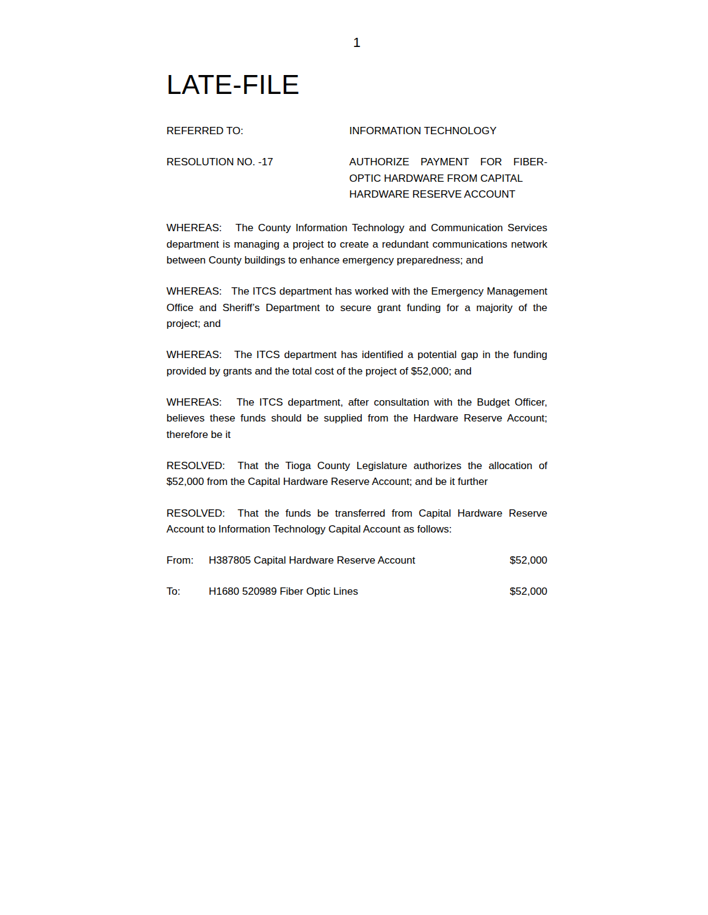1
LATE-FILE
| REFERRED TO: | INFORMATION TECHNOLOGY |
| RESOLUTION NO. -17 | AUTHORIZE PAYMENT FOR FIBER- OPTIC HARDWARE FROM CAPITAL HARDWARE RESERVE ACCOUNT |
WHEREAS: The County Information Technology and Communication Services department is managing a project to create a redundant communications network between County buildings to enhance emergency preparedness; and
WHEREAS: The ITCS department has worked with the Emergency Management Office and Sheriff’s Department to secure grant funding for a majority of the project; and
WHEREAS: The ITCS department has identified a potential gap in the funding provided by grants and the total cost of the project of $52,000; and
WHEREAS: The ITCS department, after consultation with the Budget Officer, believes these funds should be supplied from the Hardware Reserve Account; therefore be it
RESOLVED: That the Tioga County Legislature authorizes the allocation of $52,000 from the Capital Hardware Reserve Account; and be it further
RESOLVED: That the funds be transferred from Capital Hardware Reserve Account to Information Technology Capital Account as follows:
| From: | H387805 Capital Hardware Reserve Account | $52,000 |
| To: | H1680 520989 Fiber Optic Lines | $52,000 |